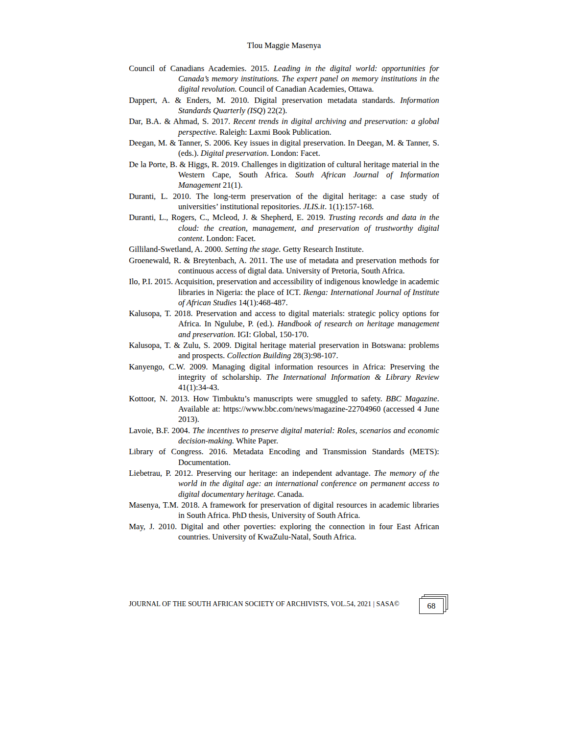Tlou Maggie Masenya
Council of Canadians Academies. 2015. Leading in the digital world: opportunities for Canada’s memory institutions. The expert panel on memory institutions in the digital revolution. Council of Canadian Academies, Ottawa.
Dappert, A. & Enders, M. 2010. Digital preservation metadata standards. Information Standards Quarterly (ISQ) 22(2).
Dar, B.A. & Ahmad, S. 2017. Recent trends in digital archiving and preservation: a global perspective. Raleigh: Laxmi Book Publication.
Deegan, M. & Tanner, S. 2006. Key issues in digital preservation. In Deegan, M. & Tanner, S. (eds.). Digital preservation. London: Facet.
De la Porte, B. & Higgs, R. 2019. Challenges in digitization of cultural heritage material in the Western Cape, South Africa. South African Journal of Information Management 21(1).
Duranti, L. 2010. The long-term preservation of the digital heritage: a case study of universities’ institutional repositories. JLIS.it. 1(1):157-168.
Duranti, L., Rogers, C., Mcleod, J. & Shepherd, E. 2019. Trusting records and data in the cloud: the creation, management, and preservation of trustworthy digital content. London: Facet.
Gilliland-Swetland, A. 2000. Setting the stage. Getty Research Institute.
Groenewald, R. & Breytenbach, A. 2011. The use of metadata and preservation methods for continuous access of digtal data. University of Pretoria, South Africa.
Ilo, P.I. 2015. Acquisition, preservation and accessibility of indigenous knowledge in academic libraries in Nigeria: the place of ICT. Ikenga: International Journal of Institute of African Studies 14(1):468-487.
Kalusopa, T. 2018. Preservation and access to digital materials: strategic policy options for Africa. In Ngulube, P. (ed.). Handbook of research on heritage management and preservation. IGI: Global, 150-170.
Kalusopa, T. & Zulu, S. 2009. Digital heritage material preservation in Botswana: problems and prospects. Collection Building 28(3):98-107.
Kanyengo, C.W. 2009. Managing digital information resources in Africa: Preserving the integrity of scholarship. The International Information & Library Review 41(1):34-43.
Kottoor, N. 2013. How Timbuktu’s manuscripts were smuggled to safety. BBC Magazine. Available at: https://www.bbc.com/news/magazine-22704960 (accessed 4 June 2013).
Lavoie, B.F. 2004. The incentives to preserve digital material: Roles, scenarios and economic decision-making. White Paper.
Library of Congress. 2016. Metadata Encoding and Transmission Standards (METS): Documentation.
Liebetrau, P. 2012. Preserving our heritage: an independent advantage. The memory of the world in the digital age: an international conference on permanent access to digital documentary heritage. Canada.
Masenya, T.M. 2018. A framework for preservation of digital resources in academic libraries in South Africa. PhD thesis, University of South Africa.
May, J. 2010. Digital and other poverties: exploring the connection in four East African countries. University of KwaZulu-Natal, South Africa.
JOURNAL OF THE SOUTH AFRICAN SOCIETY OF ARCHIVISTS, VOL.54, 2021 | SASA© 68